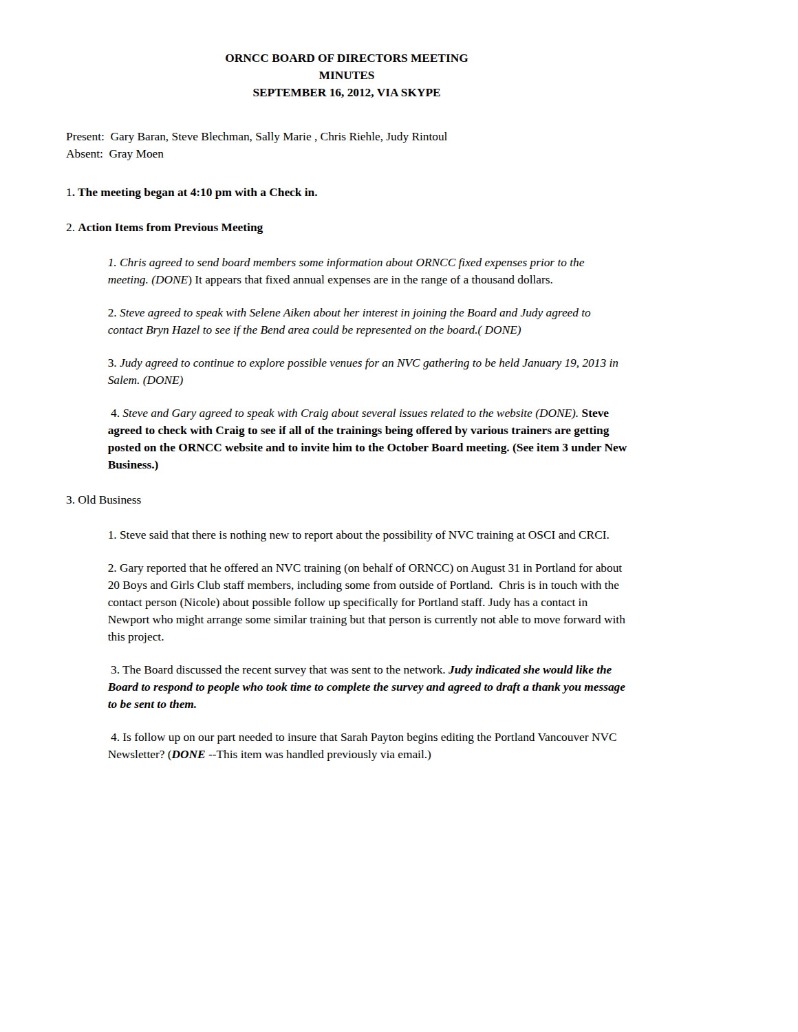ORNCC BOARD OF DIRECTORS MEETING
MINUTES
SEPTEMBER 16, 2012, VIA SKYPE
Present: Gary Baran, Steve Blechman, Sally Marie , Chris Riehle, Judy Rintoul
Absent: Gray Moen
1. The meeting began at 4:10 pm with a Check in.
2. Action Items from Previous Meeting
1. Chris agreed to send board members some information about ORNCC fixed expenses prior to the meeting. (DONE) It appears that fixed annual expenses are in the range of a thousand dollars.
2. Steve agreed to speak with Selene Aiken about her interest in joining the Board and Judy agreed to contact Bryn Hazel to see if the Bend area could be represented on the board.( DONE)
3. Judy agreed to continue to explore possible venues for an NVC gathering to be held January 19, 2013 in Salem. (DONE)
4. Steve and Gary agreed to speak with Craig about several issues related to the website (DONE). Steve agreed to check with Craig to see if all of the trainings being offered by various trainers are getting posted on the ORNCC website and to invite him to the October Board meeting. (See item 3 under New Business.)
3. Old Business
1. Steve said that there is nothing new to report about the possibility of NVC training at OSCI and CRCI.
2. Gary reported that he offered an NVC training (on behalf of ORNCC) on August 31 in Portland for about 20 Boys and Girls Club staff members, including some from outside of Portland. Chris is in touch with the contact person (Nicole) about possible follow up specifically for Portland staff. Judy has a contact in Newport who might arrange some similar training but that person is currently not able to move forward with this project.
3. The Board discussed the recent survey that was sent to the network. Judy indicated she would like the Board to respond to people who took time to complete the survey and agreed to draft a thank you message to be sent to them.
4. Is follow up on our part needed to insure that Sarah Payton begins editing the Portland Vancouver NVC Newsletter? (DONE --This item was handled previously via email.)